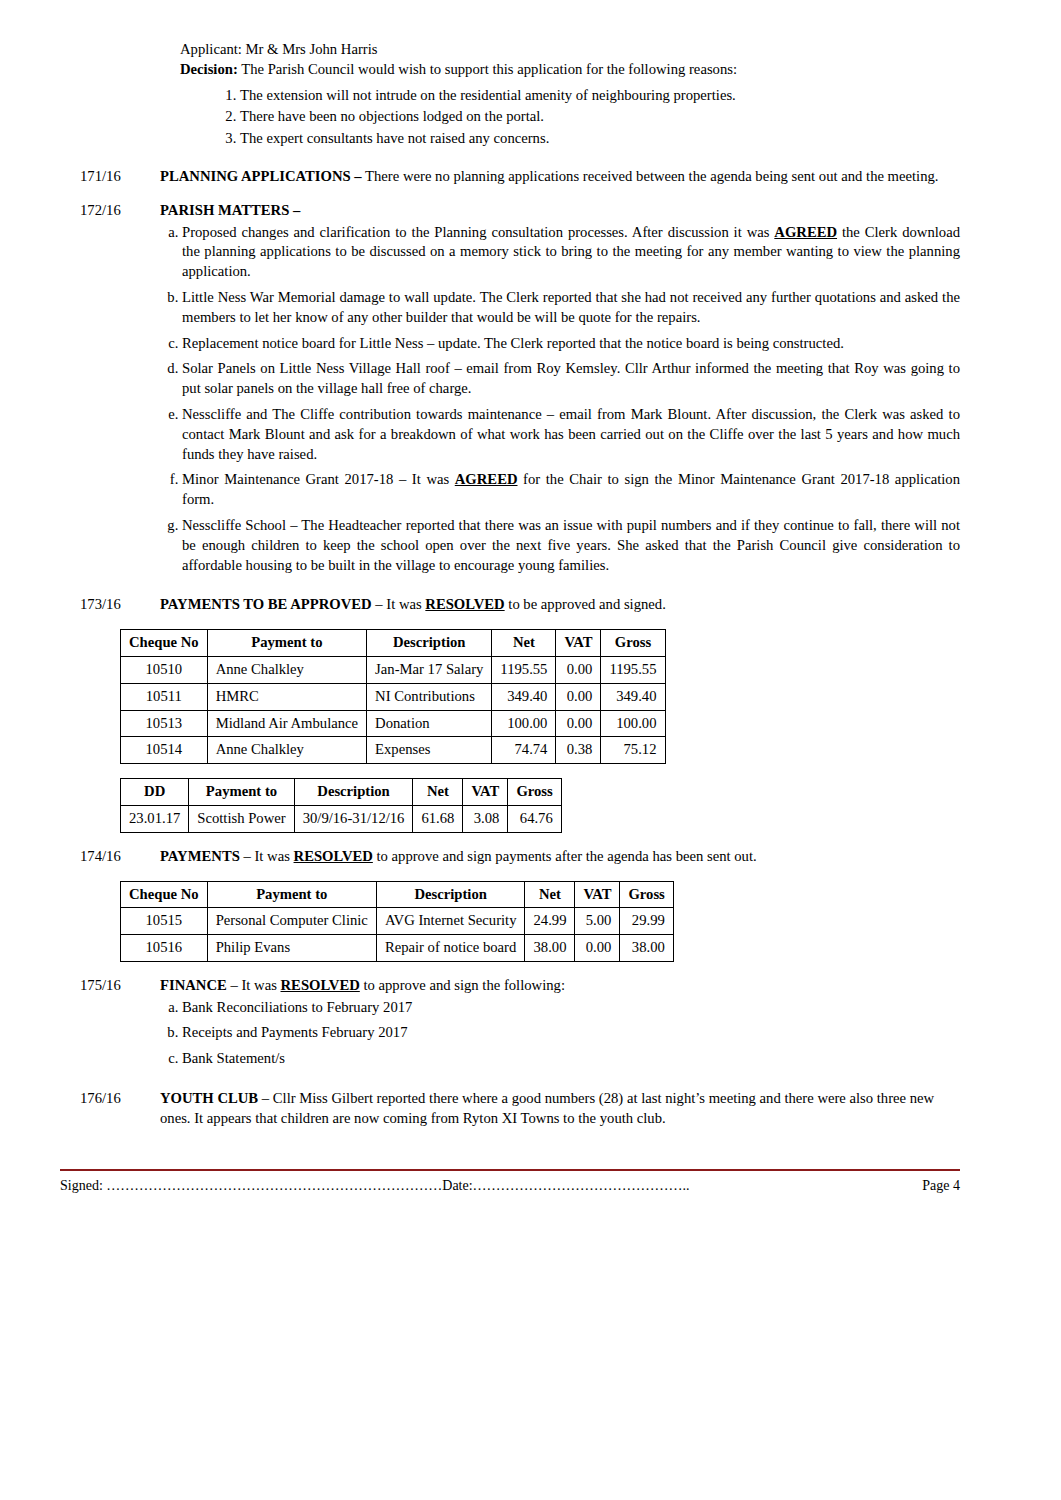Applicant: Mr & Mrs John Harris
Decision: The Parish Council would wish to support this application for the following reasons:
The extension will not intrude on the residential amenity of neighbouring properties.
There have been no objections lodged on the portal.
The expert consultants have not raised any concerns.
171/16
PLANNING APPLICATIONS – There were no planning applications received between the agenda being sent out and the meeting.
172/16
PARISH MATTERS –
Proposed changes and clarification to the Planning consultation processes. After discussion it was AGREED the Clerk download the planning applications to be discussed on a memory stick to bring to the meeting for any member wanting to view the planning application.
Little Ness War Memorial damage to wall update. The Clerk reported that she had not received any further quotations and asked the members to let her know of any other builder that would be will be quote for the repairs.
Replacement notice board for Little Ness – update. The Clerk reported that the notice board is being constructed.
Solar Panels on Little Ness Village Hall roof – email from Roy Kemsley. Cllr Arthur informed the meeting that Roy was going to put solar panels on the village hall free of charge.
Nesscliffe and The Cliffe contribution towards maintenance – email from Mark Blount. After discussion, the Clerk was asked to contact Mark Blount and ask for a breakdown of what work has been carried out on the Cliffe over the last 5 years and how much funds they have raised.
Minor Maintenance Grant 2017-18 – It was AGREED for the Chair to sign the Minor Maintenance Grant 2017-18 application form.
Nesscliffe School – The Headteacher reported that there was an issue with pupil numbers and if they continue to fall, there will not be enough children to keep the school open over the next five years. She asked that the Parish Council give consideration to affordable housing to be built in the village to encourage young families.
173/16
PAYMENTS TO BE APPROVED – It was RESOLVED to be approved and signed.
| Cheque No | Payment to | Description | Net | VAT | Gross |
| --- | --- | --- | --- | --- | --- |
| 10510 | Anne Chalkley | Jan-Mar 17 Salary | 1195.55 | 0.00 | 1195.55 |
| 10511 | HMRC | NI Contributions | 349.40 | 0.00 | 349.40 |
| 10513 | Midland Air Ambulance | Donation | 100.00 | 0.00 | 100.00 |
| 10514 | Anne Chalkley | Expenses | 74.74 | 0.38 | 75.12 |
| DD | Payment to | Description | Net | VAT | Gross |
| --- | --- | --- | --- | --- | --- |
| 23.01.17 | Scottish Power | 30/9/16-31/12/16 | 61.68 | 3.08 | 64.76 |
174/16
PAYMENTS – It was RESOLVED to approve and sign payments after the agenda has been sent out.
| Cheque No | Payment to | Description | Net | VAT | Gross |
| --- | --- | --- | --- | --- | --- |
| 10515 | Personal Computer Clinic | AVG Internet Security | 24.99 | 5.00 | 29.99 |
| 10516 | Philip Evans | Repair of notice board | 38.00 | 0.00 | 38.00 |
175/16
FINANCE – It was RESOLVED to approve and sign the following:
Bank Reconciliations to February 2017
Receipts and Payments February 2017
Bank Statement/s
176/16
YOUTH CLUB – Cllr Miss Gilbert reported there where a good numbers (28) at last night’s meeting and there were also three new ones. It appears that children are now coming from Ryton XI Towns to the youth club.
Signed: ………………………………………………………………Date:………………………………………..
Page 4